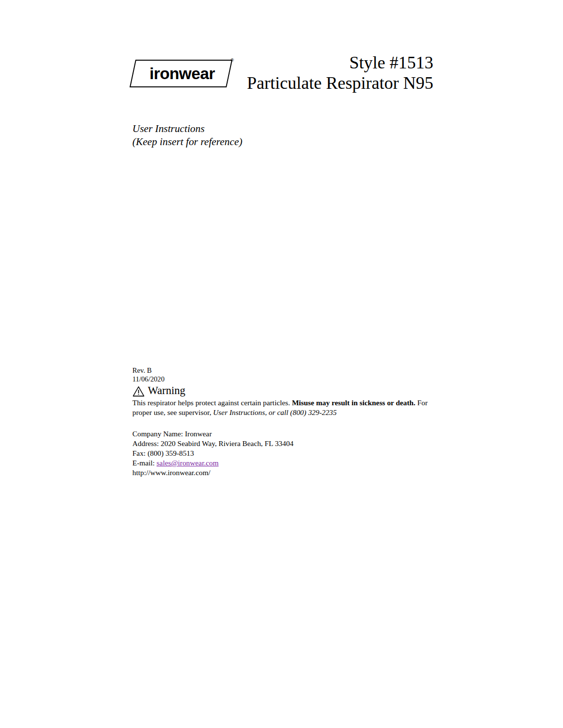ironwear
®
Style #1513
Particulate Respirator N95
User Instructions
(Keep insert for reference)
Rev. B
11/06/2020
Warning
This respirator helps protect against certain particles. Misuse may result in sickness or death. For proper use, see supervisor, User Instructions, or call (800) 329-2235
Company Name: Ironwear
Address: 2020 Seabird Way, Riviera Beach, FL 33404
Fax: (800) 359-8513
E-mail: sales@ironwear.com
http://www.ironwear.com/